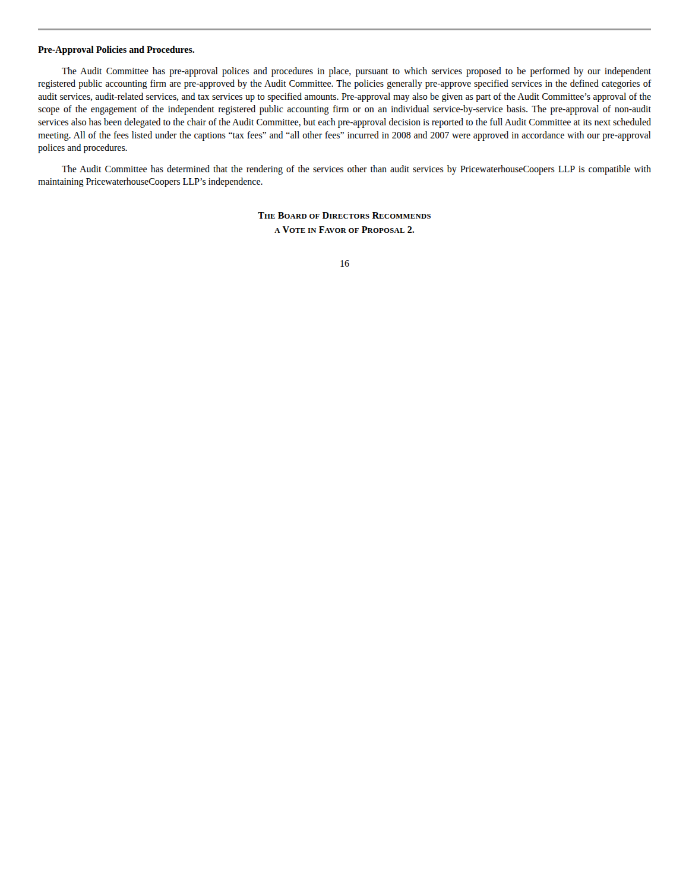Pre-Approval Policies and Procedures.
The Audit Committee has pre-approval polices and procedures in place, pursuant to which services proposed to be performed by our independent registered public accounting firm are pre-approved by the Audit Committee. The policies generally pre-approve specified services in the defined categories of audit services, audit-related services, and tax services up to specified amounts. Pre-approval may also be given as part of the Audit Committee’s approval of the scope of the engagement of the independent registered public accounting firm or on an individual service-by-service basis. The pre-approval of non-audit services also has been delegated to the chair of the Audit Committee, but each pre-approval decision is reported to the full Audit Committee at its next scheduled meeting. All of the fees listed under the captions “tax fees” and “all other fees” incurred in 2008 and 2007 were approved in accordance with our pre-approval polices and procedures.
The Audit Committee has determined that the rendering of the services other than audit services by PricewaterhouseCoopers LLP is compatible with maintaining PricewaterhouseCoopers LLP’s independence.
THE BOARD OF DIRECTORS RECOMMENDS
A VOTE IN FAVOR OF PROPOSAL 2.
16